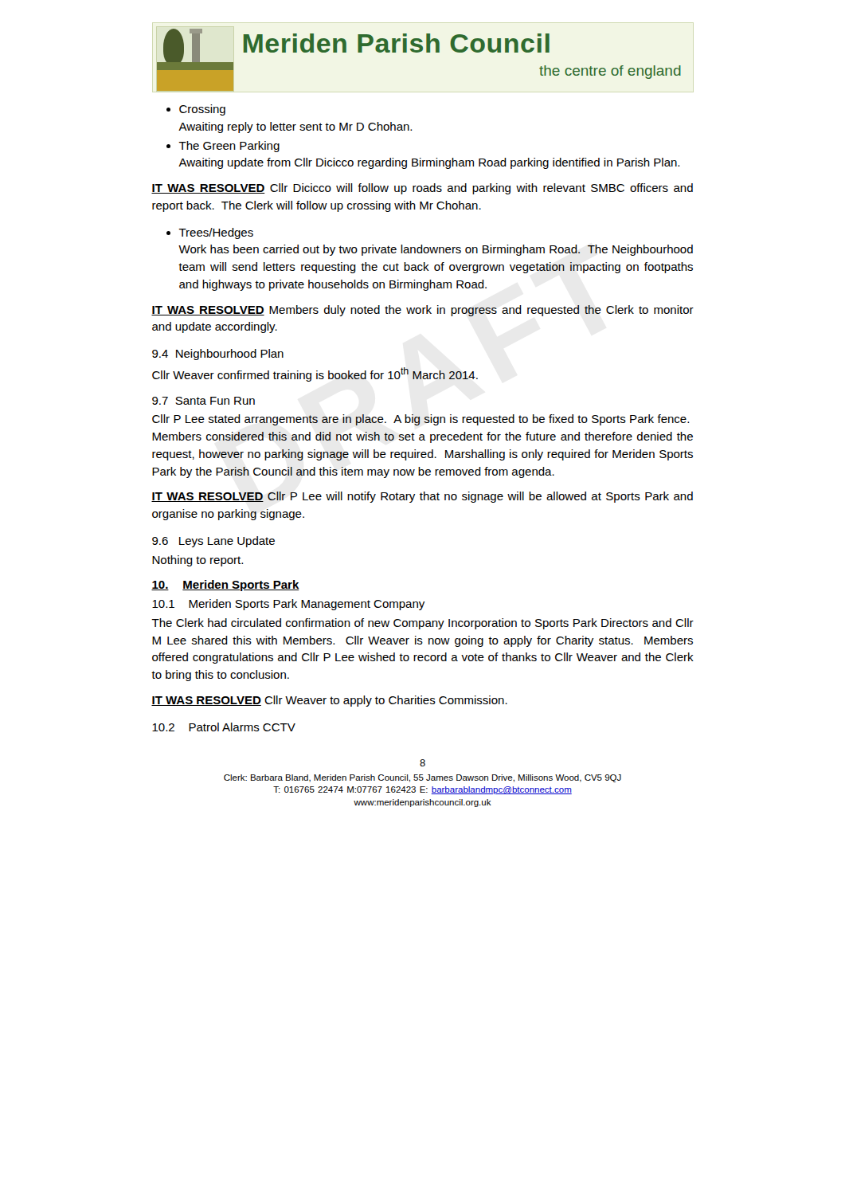Meriden Parish Council
the centre of england
DRAFT
Crossing Awaiting reply to letter sent to Mr D Chohan.
The Green Parking Awaiting update from Cllr Dicicco regarding Birmingham Road parking identified in Parish Plan.
IT WAS RESOLVED Cllr Dicicco will follow up roads and parking with relevant SMBC officers and report back. The Clerk will follow up crossing with Mr Chohan.
Trees/Hedges Work has been carried out by two private landowners on Birmingham Road. The Neighbourhood team will send letters requesting the cut back of overgrown vegetation impacting on footpaths and highways to private households on Birmingham Road.
IT WAS RESOLVED Members duly noted the work in progress and requested the Clerk to monitor and update accordingly.
9.4 Neighbourhood Plan
Cllr Weaver confirmed training is booked for 10th March 2014.
9.7 Santa Fun Run
Cllr P Lee stated arrangements are in place. A big sign is requested to be fixed to Sports Park fence. Members considered this and did not wish to set a precedent for the future and therefore denied the request, however no parking signage will be required. Marshalling is only required for Meriden Sports Park by the Parish Council and this item may now be removed from agenda.
IT WAS RESOLVED Cllr P Lee will notify Rotary that no signage will be allowed at Sports Park and organise no parking signage.
9.6 Leys Lane Update
Nothing to report.
10. Meriden Sports Park
10.1 Meriden Sports Park Management Company
The Clerk had circulated confirmation of new Company Incorporation to Sports Park Directors and Cllr M Lee shared this with Members. Cllr Weaver is now going to apply for Charity status. Members offered congratulations and Cllr P Lee wished to record a vote of thanks to Cllr Weaver and the Clerk to bring this to conclusion.
IT WAS RESOLVED Cllr Weaver to apply to Charities Commission.
10.2 Patrol Alarms CCTV
8
Clerk: Barbara Bland, Meriden Parish Council, 55 James Dawson Drive, Millisons Wood, CV5 9QJ
T: 016765 22474 M:07767 162423 E: barbarablandmpc@btconnect.com
www:meridenparishcouncil.org.uk